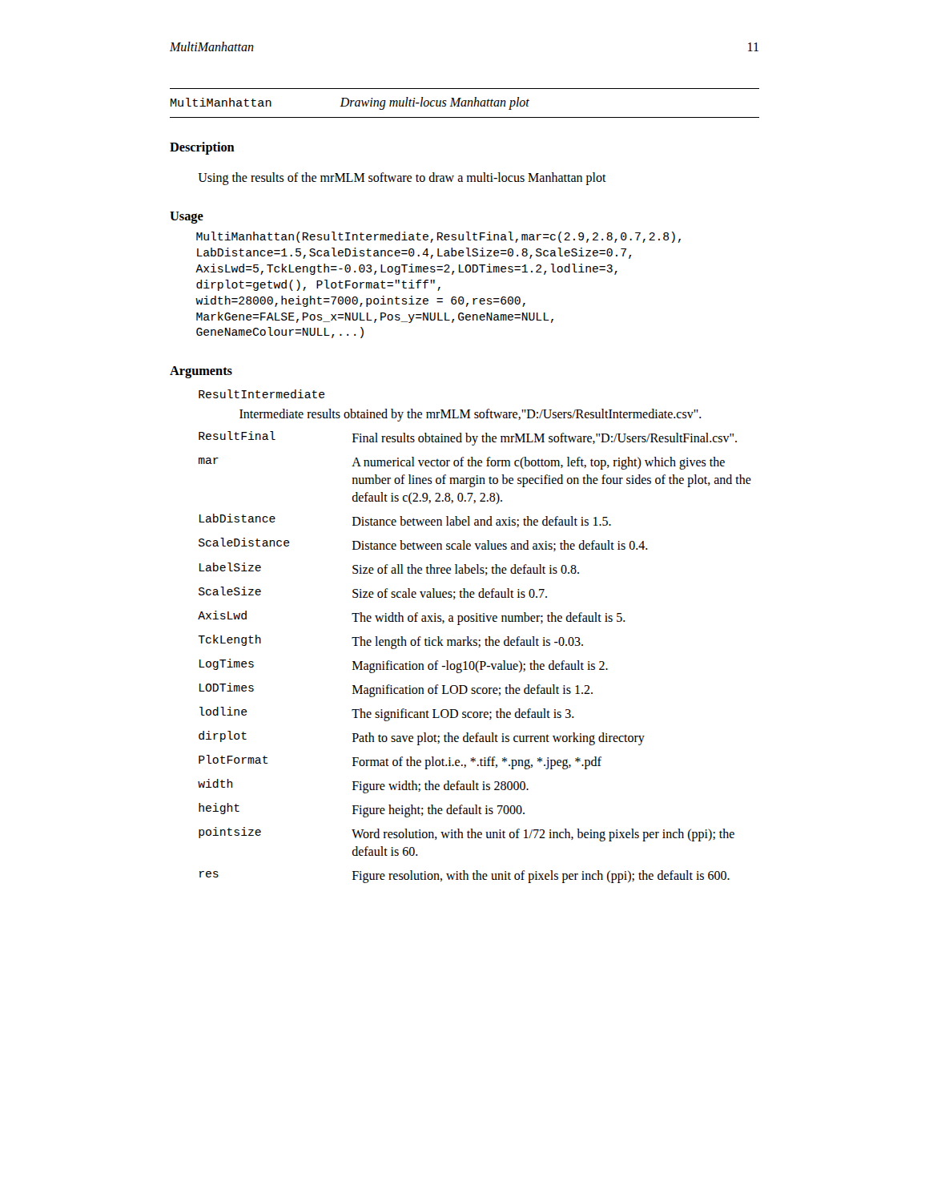MultiManhattan 11
MultiManhattan Drawing multi-locus Manhattan plot
Description
Using the results of the mrMLM software to draw a multi-locus Manhattan plot
Usage
MultiManhattan(ResultIntermediate,ResultFinal,mar=c(2.9,2.8,0.7,2.8),
LabDistance=1.5,ScaleDistance=0.4,LabelSize=0.8,ScaleSize=0.7,
AxisLwd=5,TckLength=-0.03,LogTimes=2,LODTimes=1.2,lodline=3,
dirplot=getwd(), PlotFormat="tiff",
width=28000,height=7000,pointsize = 60,res=600,
MarkGene=FALSE,Pos_x=NULL,Pos_y=NULL,GeneName=NULL,
GeneNameColour=NULL,...)
Arguments
ResultIntermediate
Intermediate results obtained by the mrMLM software,"D:/Users/ResultIntermediate.csv".
ResultFinal
Final results obtained by the mrMLM software,"D:/Users/ResultFinal.csv".
mar
A numerical vector of the form c(bottom, left, top, right) which gives the number of lines of margin to be specified on the four sides of the plot, and the default is c(2.9, 2.8, 0.7, 2.8).
LabDistance
Distance between label and axis; the default is 1.5.
ScaleDistance
Distance between scale values and axis; the default is 0.4.
LabelSize
Size of all the three labels; the default is 0.8.
ScaleSize
Size of scale values; the default is 0.7.
AxisLwd
The width of axis, a positive number; the default is 5.
TckLength
The length of tick marks; the default is -0.03.
LogTimes
Magnification of -log10(P-value); the default is 2.
LODTimes
Magnification of LOD score; the default is 1.2.
lodline
The significant LOD score; the default is 3.
dirplot
Path to save plot; the default is current working directory
PlotFormat
Format of the plot.i.e., *.tiff, *.png, *.jpeg, *.pdf
width
Figure width; the default is 28000.
height
Figure height; the default is 7000.
pointsize
Word resolution, with the unit of 1/72 inch, being pixels per inch (ppi); the default is 60.
res
Figure resolution, with the unit of pixels per inch (ppi); the default is 600.